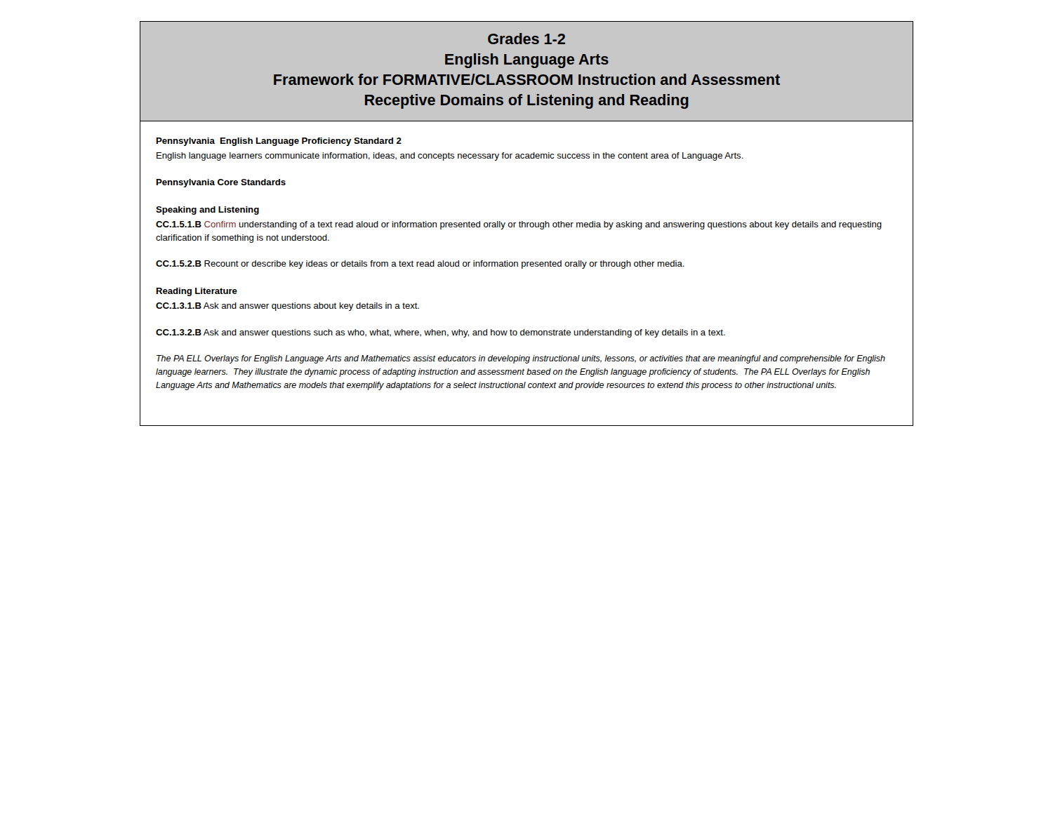Grades 1-2 English Language Arts Framework for FORMATIVE/CLASSROOM Instruction and Assessment Receptive Domains of Listening and Reading
Pennsylvania English Language Proficiency Standard 2
English language learners communicate information, ideas, and concepts necessary for academic success in the content area of Language Arts.
Pennsylvania Core Standards
Speaking and Listening
CC.1.5.1.B Confirm understanding of a text read aloud or information presented orally or through other media by asking and answering questions about key details and requesting clarification if something is not understood.
CC.1.5.2.B Recount or describe key ideas or details from a text read aloud or information presented orally or through other media.
Reading Literature
CC.1.3.1.B Ask and answer questions about key details in a text.
CC.1.3.2.B Ask and answer questions such as who, what, where, when, why, and how to demonstrate understanding of key details in a text.
The PA ELL Overlays for English Language Arts and Mathematics assist educators in developing instructional units, lessons, or activities that are meaningful and comprehensible for English language learners. They illustrate the dynamic process of adapting instruction and assessment based on the English language proficiency of students. The PA ELL Overlays for English Language Arts and Mathematics are models that exemplify adaptations for a select instructional context and provide resources to extend this process to other instructional units.